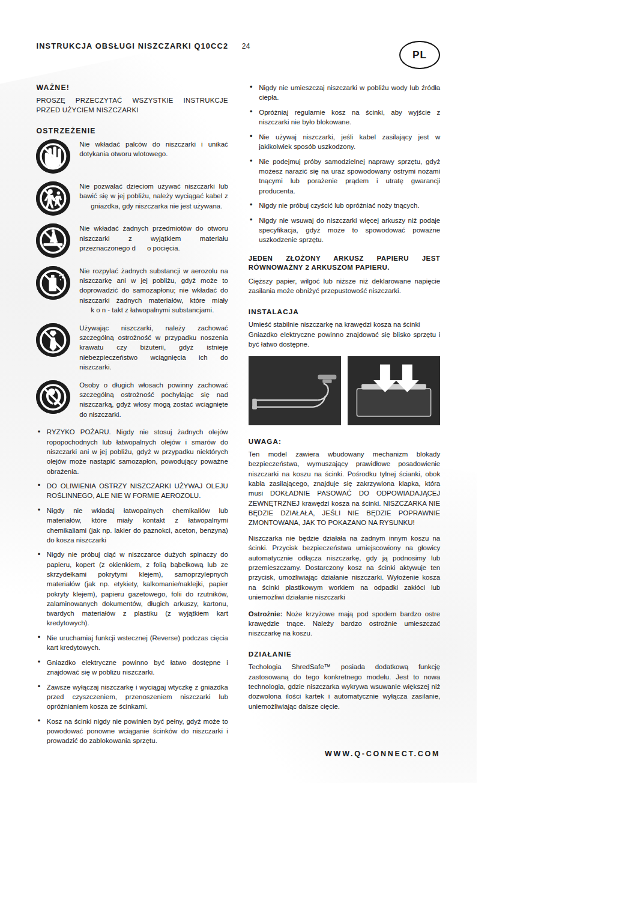Instrukcja obsługi niszczarki Q10CC2
24
PL
Ważne!
Proszę przeczytać wszystkie instrukcje przed użyciem niszczarki
Ostrzeżenie
Nie wkładać palców do niszczarki i unikać dotykania otworu wlotowego.
Nie pozwalać dzieciom używać niszczarki lub bawić się w jej pobliżu, należy wyciągać kabel z gniazdka, gdy niszczarka nie jest używana.
Nie wkładać żadnych przedmiotów do otworu niszczarki z wyjątkiem materiału przeznaczonego d o pocięcia.
Nie rozpylać żadnych substancji w aerozolu na niszczarkę ani w jej pobliżu, gdyż może to doprowadzić do samozapłonu; nie wkładać do niszczarki żadnych materiałów, które miały k o n - takt z łatwopalnymi substancjami.
Używając niszczarki, należy zachować szczególną ostrożność w przypadku noszenia krawatu czy biżuterii, gdyż istnieje niebezpieczeństwo wciągnięcia ich do niszczarki.
Osoby o długich włosach powinny zachować szczególną ostrożność pochylając się nad niszczarką, gdyż włosy mogą zostać wciągnięte do niszczarki.
RYZYKO POŻARU. Nigdy nie stosuj żadnych olejów ropopochodnych lub łatwopalnych olejów i smarów do niszczarki ani w jej pobliżu, gdyż w przypadku niektórych olejów może nastąpić samozapłon, powodujący poważne obrażenia.
DO OLIWIENIA OSTRZY NISZCZARKI UŻYWAJ OLEJU ROŚLINNEGO, ALE NIE W FORMIE AEROZOLU.
Nigdy nie wkładaj łatwopalnych chemikaliów lub materiałów, które miały kontakt z łatwopalnymi chemikaliami (jak np. lakier do paznokci, aceton, benzyna) do kosza niszczarki
Nigdy nie próbuj ciąć w niszczarce dużych spinaczy do papieru, kopert (z okienkiem, z folią bąbelkową lub ze skrzydełkami pokrytymi klejem), samoprzylepnych materiałów (jak np. etykiety, kalkomanie/naklejki, papier pokryty klejem), papieru gazetowego, folii do rzutników, zalaminowanych dokumentów, długich arkuszy, kartonu, twardych materiałów z plastiku (z wyjątkiem kart kredytowych).
Nie uruchamiaj funkcji wstecznej (Reverse) podczas cięcia kart kredytowych.
Gniazdko elektryczne powinno być łatwo dostępne i znajdować się w pobliżu niszczarki.
Zawsze wyłączaj niszczarkę i wyciągaj wtyczkę z gniazdka przed czyszczeniem, przenoszeniem niszczarki lub opróżnianiem kosza ze ścinkami.
Kosz na ścinki nigdy nie powinien być pełny, gdyż może to powodować ponowne wciąganie ścinków do niszczarki i prowadzić do zablokowania sprzętu.
Nigdy nie umieszczaj niszczarki w pobliżu wody lub źródła ciepła.
Opróżniaj regularnie kosz na ścinki, aby wyjście z niszczarki nie było blokowane.
Nie używaj niszczarki, jeśli kabel zasilający jest w jakikolwiek sposób uszkodzony.
Nie podejmuj próby samodzielnej naprawy sprzętu, gdyż możesz narazić się na uraz spowodowany ostrymi nożami tnącymi lub porażenie prądem i utratę gwarancji producenta.
Nigdy nie próbuj czyścić lub opróżniać noży tnących.
Nigdy nie wsuwaj do niszczarki więcej arkuszy niż podaje specyfikacja, gdyż może to spowodować poważne uszkodzenie sprzętu.
Jeden złożony arkusz papieru jest równoważny 2 arkuszom papieru.
Cięższy papier, wilgoć lub niższe niż deklarowane napięcie zasilania może obniżyć przepustowość niszczarki.
Instalacja
Umieść stabilnie niszczarkę na krawędzi kosza na ścinki
Gniazdko elektryczne powinno znajdować się blisko sprzętu i być łatwo dostępne.
Uwaga:
Ten model zawiera wbudowany mechanizm blokady bezpieczeństwa, wymuszający prawidłowe posadowienie niszczarki na koszu na ścinki. Pośrodku tylnej ścianki, obok kabla zasilającego, znajduje się zakrzywiona klapka, która musi DOKŁADNIE PASOWAĆ DO ODPOWIADAJĄCEJ ZEWNĘTRZNEJ krawędzi kosza na ścinki. NISZCZARKA NIE BĘDZIE DZIAŁAŁA, JEŚLI NIE BĘDZIE POPRAWNIE ZMONTOWANA, JAK TO POKAZANO NA RYSUNKU!
Niszczarka nie będzie działała na żadnym innym koszu na ścinki. Przycisk bezpieczeństwa umiejscowiony na głowicy automatycznie odłącza niszczarkę, gdy ją podnosimy lub przemieszczamy. Dostarczony kosz na ścinki aktywuje ten przycisk, umożliwiając działanie niszczarki. Wyłożenie kosza na ścinki plastikowym workiem na odpadki zakłóci lub uniemożliwi działanie niszczarki
Ostrożnie: Noże krzyżowe mają pod spodem bardzo ostre krawędzie tnące. Należy bardzo ostrożnie umieszczać niszczarkę na koszu.
Działanie
Techologia ShredSafe™ posiada dodatkową funkcję zastosowaną do tego konkretnego modelu. Jest to nowa technologia, gdzie niszczarka wykrywa wsuwanie większej niż dozwolona ilości kartek i automatycznie wyłącza zasilanie, uniemożliwiając dalsze cięcie.
WWW.Q-CONNECT.COM